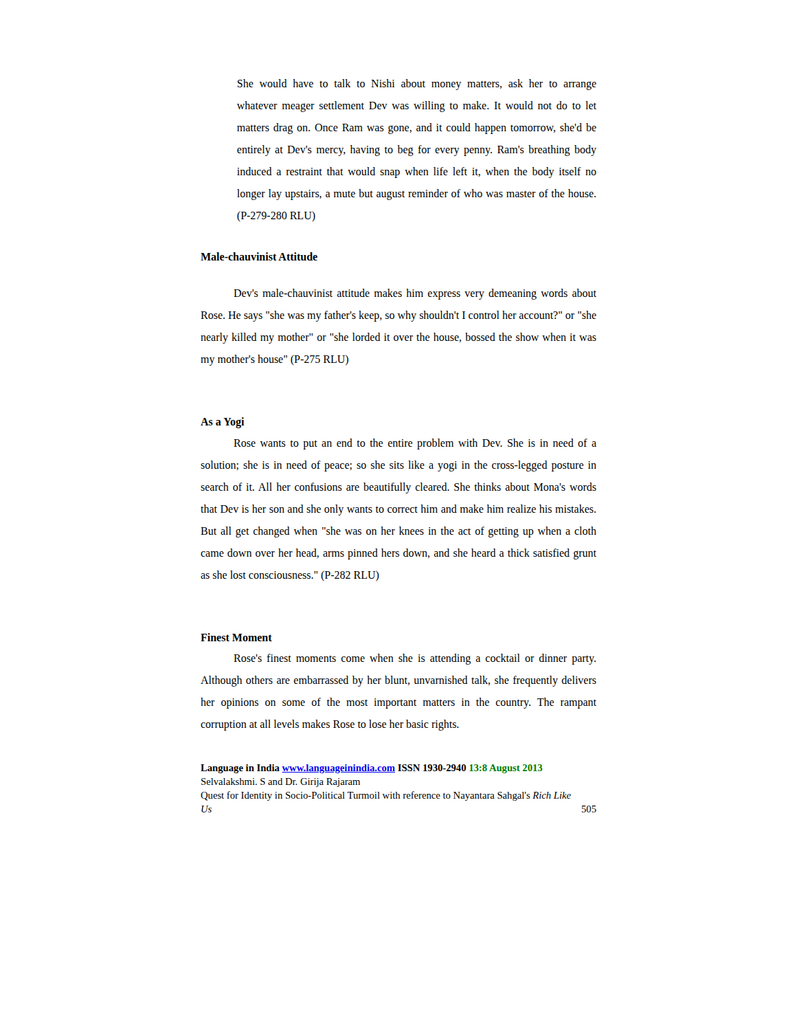She would have to talk to Nishi about money matters, ask her to arrange whatever meager settlement Dev was willing to make. It would not do to let matters drag on. Once Ram was gone, and it could happen tomorrow, she'd be entirely at Dev's mercy, having to beg for every penny. Ram's breathing body induced a restraint that would snap when life left it, when the body itself no longer lay upstairs, a mute but august reminder of who was master of the house. (P-279-280 RLU)
Male-chauvinist Attitude
Dev's male-chauvinist attitude makes him express very demeaning words about Rose. He says "she was my father's keep, so why shouldn't I control her account?" or "she nearly killed my mother" or "she lorded it over the house, bossed the show when it was my mother's house" (P-275 RLU)
As a Yogi
Rose wants to put an end to the entire problem with Dev. She is in need of a solution; she is in need of peace; so she sits like a yogi in the cross-legged posture in search of it. All her confusions are beautifully cleared. She thinks about Mona's words that Dev is her son and she only wants to correct him and make him realize his mistakes. But all get changed when "she was on her knees in the act of getting up when a cloth came down over her head, arms pinned hers down, and she heard a thick satisfied grunt as she lost consciousness." (P-282 RLU)
Finest Moment
Rose's finest moments come when she is attending a cocktail or dinner party. Although others are embarrassed by her blunt, unvarnished talk, she frequently delivers her opinions on some of the most important matters in the country. The rampant corruption at all levels makes Rose to lose her basic rights.
Language in India www.languageinindia.com ISSN 1930-2940 13:8 August 2013
Selvalakshmi. S and Dr. Girija Rajaram
Quest for Identity in Socio-Political Turmoil with reference to Nayantara Sahgal's Rich Like Us
505